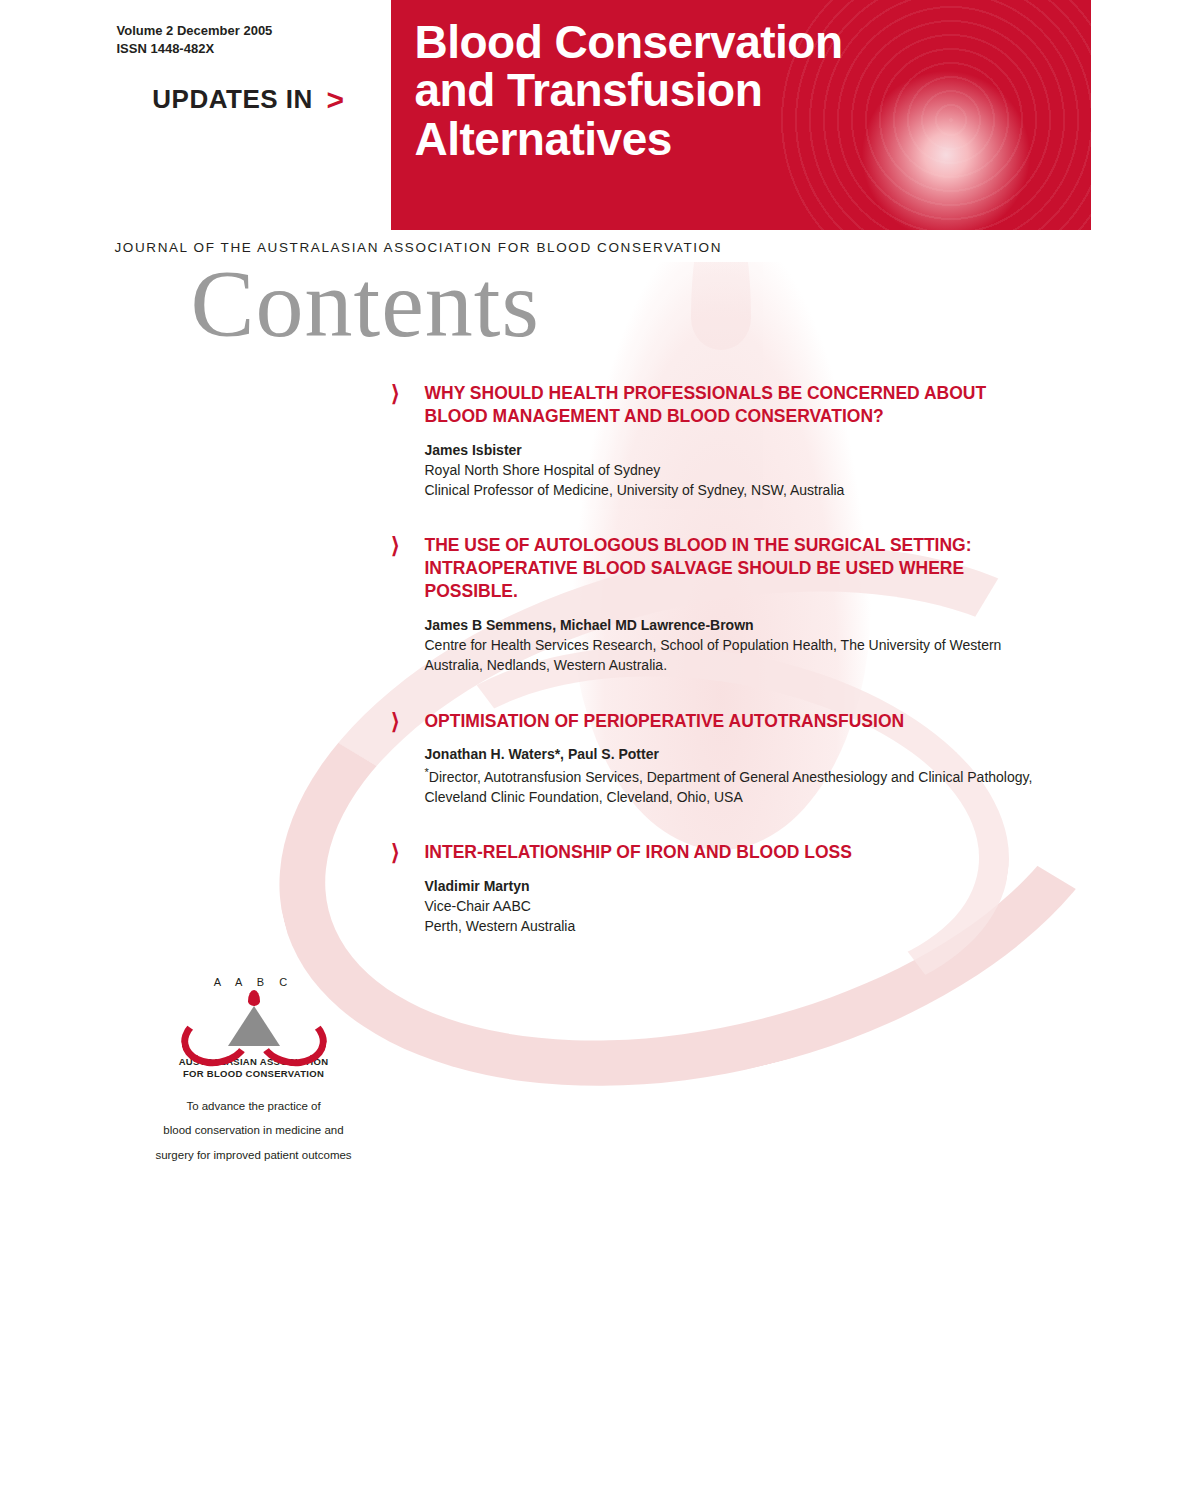Volume 2 December 2005
ISSN 1448-482X
UPDATES IN >
Blood Conservation and Transfusion Alternatives
JOURNAL OF THE AUSTRALASIAN ASSOCIATION FOR BLOOD CONSERVATION
Contents
⟩
Why should health professionals be concerned about blood management and blood conservation?
James Isbister
Royal North Shore Hospital of Sydney
Clinical Professor of Medicine, University of Sydney, NSW, Australia
⟩
The use of autologous blood in the surgical setting: intraoperative blood salvage should be used where possible.
James B Semmens, Michael MD Lawrence-Brown
Centre for Health Services Research, School of Population Health, The University of Western Australia, Nedlands, Western Australia.
⟩
Optimisation of perioperative autotransfusion
Jonathan H. Waters*, Paul S. Potter
*Director, Autotransfusion Services, Department of General Anesthesiology and Clinical Pathology, Cleveland Clinic Foundation, Cleveland, Ohio, USA
⟩
Inter-relationship of iron and blood loss
Vladimir Martyn
Vice-Chair AABC
Perth, Western Australia
A A B C
AUSTRALASIAN ASSOCIATION
FOR BLOOD CONSERVATION
To advance the practice of
blood conservation in medicine and
surgery for improved patient outcomes